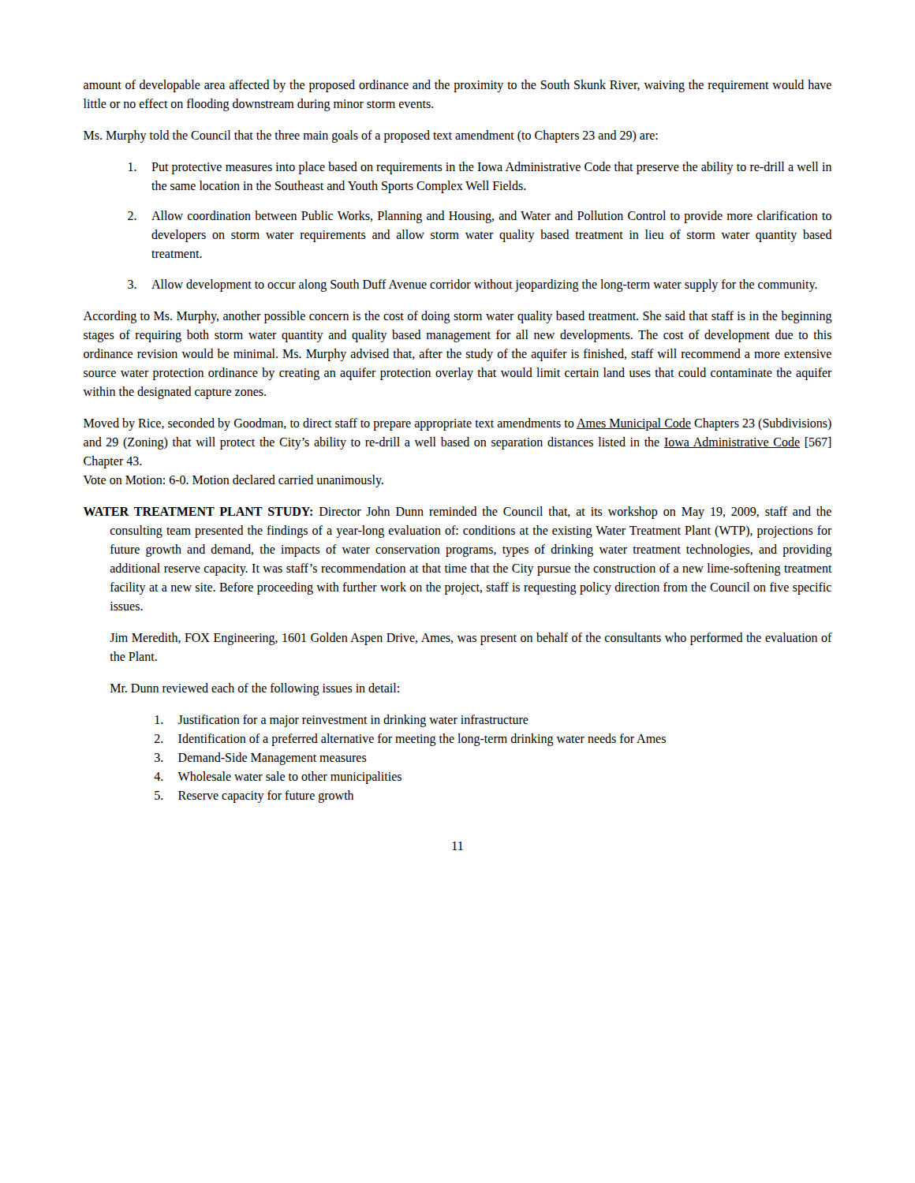amount of developable area affected by the proposed ordinance and the proximity to the South Skunk River, waiving the requirement would have little or no effect on flooding downstream during minor storm events.
Ms. Murphy told the Council that the three main goals of a proposed text amendment (to Chapters 23 and 29) are:
Put protective measures into place based on requirements in the Iowa Administrative Code that preserve the ability to re-drill a well in the same location in the Southeast and Youth Sports Complex Well Fields.
Allow coordination between Public Works, Planning and Housing, and Water and Pollution Control to provide more clarification to developers on storm water requirements and allow storm water quality based treatment in lieu of storm water quantity based treatment.
Allow development to occur along South Duff Avenue corridor without jeopardizing the long-term water supply for the community.
According to Ms. Murphy, another possible concern is the cost of doing storm water quality based treatment. She said that staff is in the beginning stages of requiring both storm water quantity and quality based management for all new developments. The cost of development due to this ordinance revision would be minimal. Ms. Murphy advised that, after the study of the aquifer is finished, staff will recommend a more extensive source water protection ordinance by creating an aquifer protection overlay that would limit certain land uses that could contaminate the aquifer within the designated capture zones.
Moved by Rice, seconded by Goodman, to direct staff to prepare appropriate text amendments to Ames Municipal Code Chapters 23 (Subdivisions) and 29 (Zoning) that will protect the City’s ability to re-drill a well based on separation distances listed in the Iowa Administrative Code [567] Chapter 43.
Vote on Motion: 6-0. Motion declared carried unanimously.
WATER TREATMENT PLANT STUDY: Director John Dunn reminded the Council that, at its workshop on May 19, 2009, staff and the consulting team presented the findings of a year-long evaluation of: conditions at the existing Water Treatment Plant (WTP), projections for future growth and demand, the impacts of water conservation programs, types of drinking water treatment technologies, and providing additional reserve capacity. It was staff’s recommendation at that time that the City pursue the construction of a new lime-softening treatment facility at a new site. Before proceeding with further work on the project, staff is requesting policy direction from the Council on five specific issues.
Jim Meredith, FOX Engineering, 1601 Golden Aspen Drive, Ames, was present on behalf of the consultants who performed the evaluation of the Plant.
Mr. Dunn reviewed each of the following issues in detail:
Justification for a major reinvestment in drinking water infrastructure
Identification of a preferred alternative for meeting the long-term drinking water needs for Ames
Demand-Side Management measures
Wholesale water sale to other municipalities
Reserve capacity for future growth
11